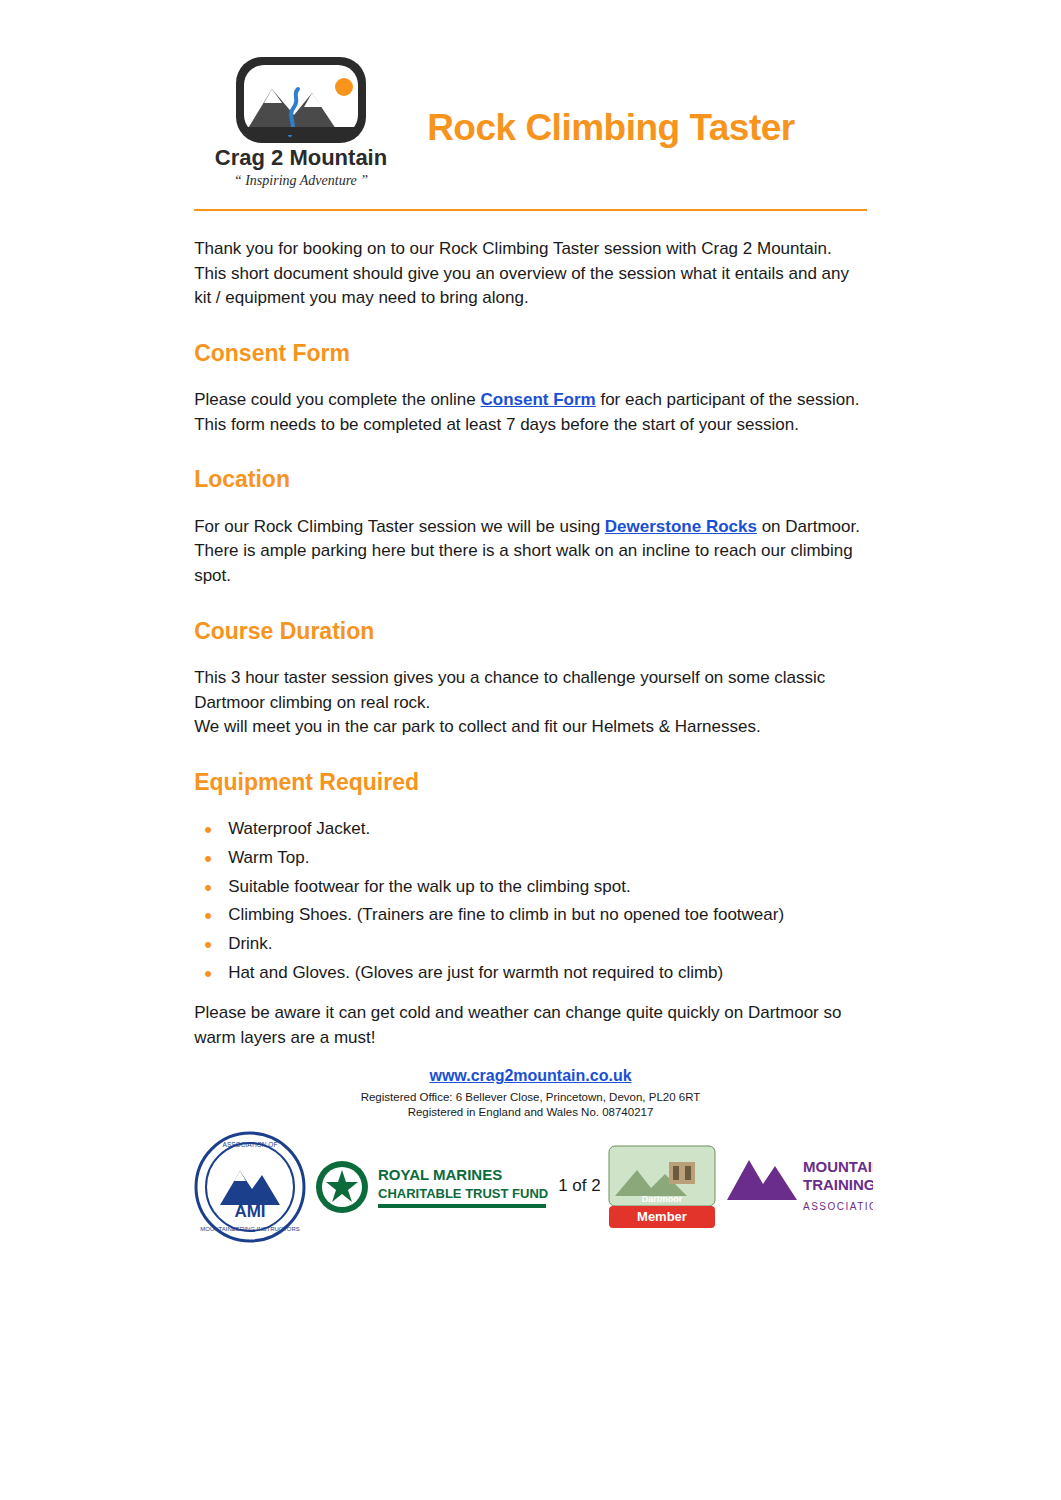Crag 2 Mountain “ Inspiring Adventure ”
Rock Climbing Taster
Thank you for booking on to our Rock Climbing Taster session with Crag 2 Mountain. This short document should give you an overview of the session what it entails and any kit / equipment you may need to bring along.
Consent Form
Please could you complete the online Consent Form for each participant of the session.
This form needs to be completed at least 7 days before the start of your session.
Location
For our Rock Climbing Taster session we will be using Dewerstone Rocks on Dartmoor. There is ample parking here but there is a short walk on an incline to reach our climbing spot.
Course Duration
This 3 hour taster session gives you a chance to challenge yourself on some classic Dartmoor climbing on real rock.
We will meet you in the car park to collect and fit our Helmets & Harnesses.
Equipment Required
Waterproof Jacket.
Warm Top.
Suitable footwear for the walk up to the climbing spot.
Climbing Shoes. (Trainers are fine to climb in but no opened toe footwear)
Drink.
Hat and Gloves. (Gloves are just for warmth not required to climb)
Please be aware it can get cold and weather can change quite quickly on Dartmoor so warm layers are a must!
www.crag2mountain.co.uk
Registered Office: 6 Bellever Close, Princetown, Devon, PL20 6RT
Registered in England and Wales No. 08740217
AMI ASSOCIATION OF MOUNTAINEERING INSTRUCTORS
ROYAL MARINES CHARITABLE TRUST FUND
1 of 2
Member Dartmoor
MOUNTAIN TRAINING ASSOCIATION